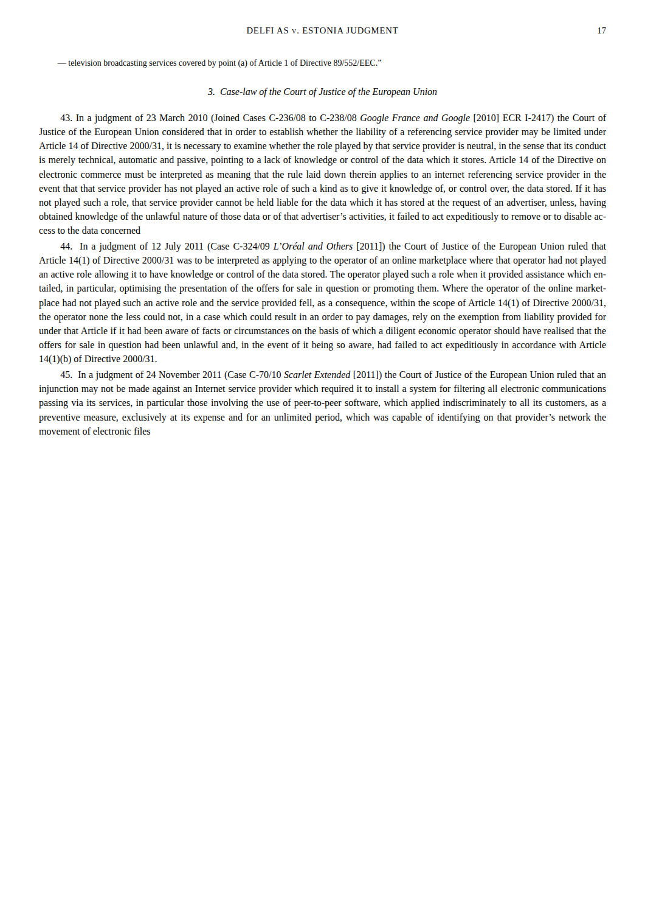DELFI AS v. ESTONIA JUDGMENT 17
— television broadcasting services covered by point (a) of Article 1 of Directive 89/552/EEC.”
3. Case-law of the Court of Justice of the European Union
43. In a judgment of 23 March 2010 (Joined Cases C-236/08 to C-238/08 Google France and Google [2010] ECR I-2417) the Court of Justice of the European Union considered that in order to establish whether the liability of a referencing service provider may be limited under Article 14 of Directive 2000/31, it is necessary to examine whether the role played by that service provider is neutral, in the sense that its conduct is merely technical, automatic and passive, pointing to a lack of knowledge or control of the data which it stores. Article 14 of the Directive on electronic commerce must be interpreted as meaning that the rule laid down therein applies to an internet referencing service provider in the event that that service provider has not played an active role of such a kind as to give it knowledge of, or control over, the data stored. If it has not played such a role, that service provider cannot be held liable for the data which it has stored at the request of an advertiser, unless, having obtained knowledge of the unlawful nature of those data or of that advertiser’s activities, it failed to act expeditiously to remove or to disable access to the data concerned
44. In a judgment of 12 July 2011 (Case C-324/09 L’Oréal and Others [2011]) the Court of Justice of the European Union ruled that Article 14(1) of Directive 2000/31 was to be interpreted as applying to the operator of an online marketplace where that operator had not played an active role allowing it to have knowledge or control of the data stored. The operator played such a role when it provided assistance which entailed, in particular, optimising the presentation of the offers for sale in question or promoting them. Where the operator of the online marketplace had not played such an active role and the service provided fell, as a consequence, within the scope of Article 14(1) of Directive 2000/31, the operator none the less could not, in a case which could result in an order to pay damages, rely on the exemption from liability provided for under that Article if it had been aware of facts or circumstances on the basis of which a diligent economic operator should have realised that the offers for sale in question had been unlawful and, in the event of it being so aware, had failed to act expeditiously in accordance with Article 14(1)(b) of Directive 2000/31.
45. In a judgment of 24 November 2011 (Case C-70/10 Scarlet Extended [2011]) the Court of Justice of the European Union ruled that an injunction may not be made against an Internet service provider which required it to install a system for filtering all electronic communications passing via its services, in particular those involving the use of peer-to-peer software, which applied indiscriminately to all its customers, as a preventive measure, exclusively at its expense and for an unlimited period, which was capable of identifying on that provider’s network the movement of electronic files